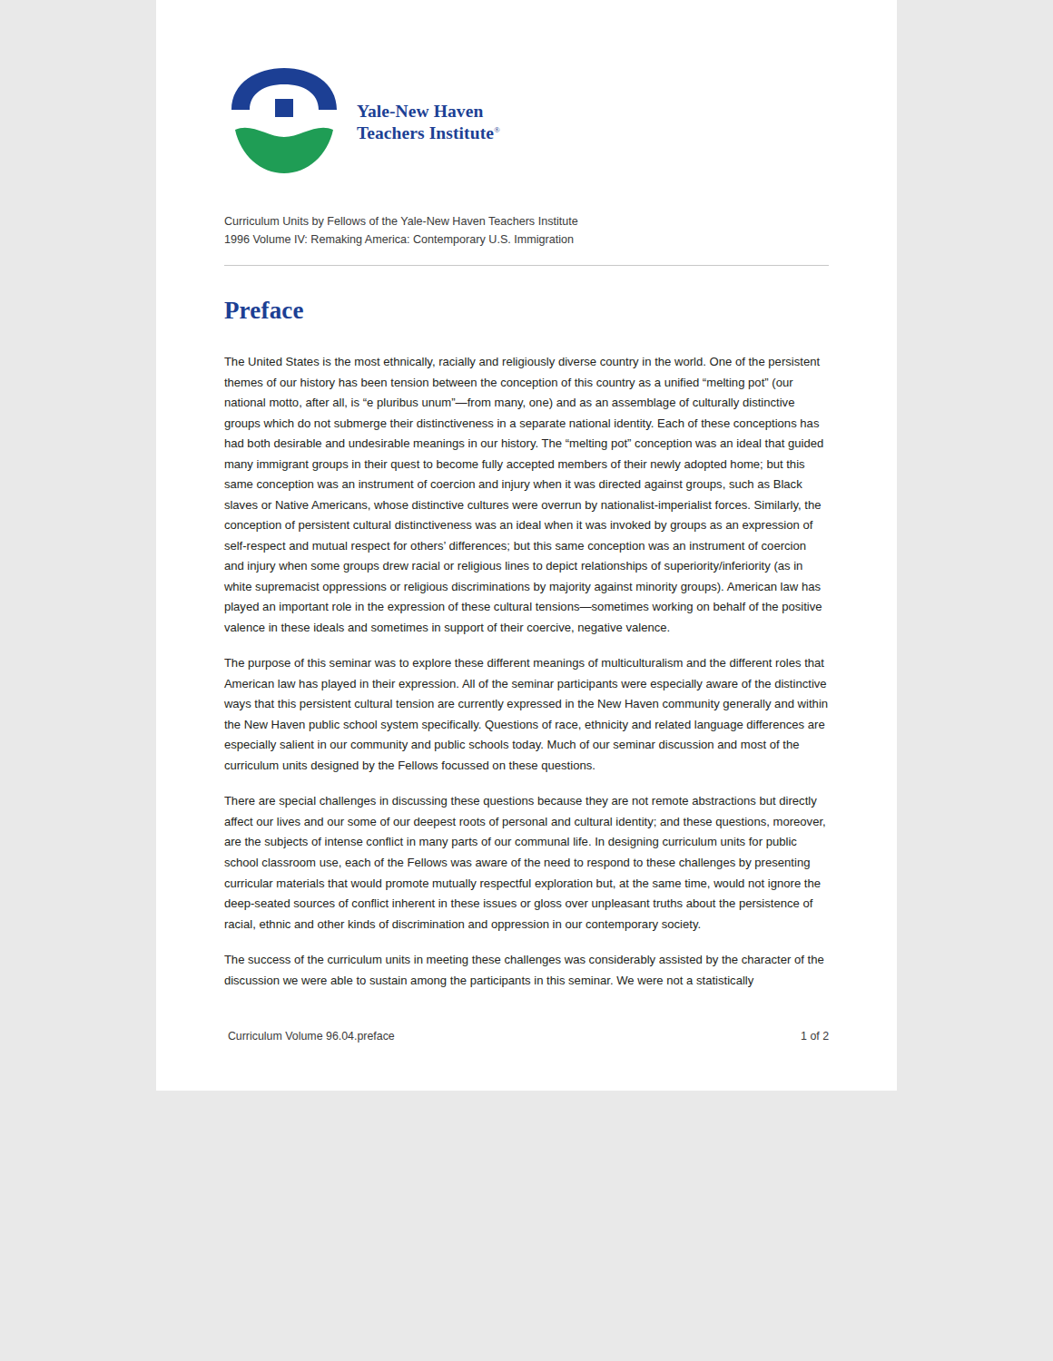Yale-New Haven
Teachers Institute®
Curriculum Units by Fellows of the Yale-New Haven Teachers Institute
1996 Volume IV: Remaking America: Contemporary U.S. Immigration
Preface
The United States is the most ethnically, racially and religiously diverse country in the world. One of the persistent themes of our history has been tension between the conception of this country as a unified “melting pot” (our national motto, after all, is “e pluribus unum”—from many, one) and as an assemblage of culturally distinctive groups which do not submerge their distinctiveness in a separate national identity. Each of these conceptions has had both desirable and undesirable meanings in our history. The “melting pot” conception was an ideal that guided many immigrant groups in their quest to become fully accepted members of their newly adopted home; but this same conception was an instrument of coercion and injury when it was directed against groups, such as Black slaves or Native Americans, whose distinctive cultures were overrun by nationalist-imperialist forces. Similarly, the conception of persistent cultural distinctiveness was an ideal when it was invoked by groups as an expression of self-respect and mutual respect for others’ differences; but this same conception was an instrument of coercion and injury when some groups drew racial or religious lines to depict relationships of superiority/inferiority (as in white supremacist oppressions or religious discriminations by majority against minority groups). American law has played an important role in the expression of these cultural tensions—sometimes working on behalf of the positive valence in these ideals and sometimes in support of their coercive, negative valence.
The purpose of this seminar was to explore these different meanings of multiculturalism and the different roles that American law has played in their expression. All of the seminar participants were especially aware of the distinctive ways that this persistent cultural tension are currently expressed in the New Haven community generally and within the New Haven public school system specifically. Questions of race, ethnicity and related language differences are especially salient in our community and public schools today. Much of our seminar discussion and most of the curriculum units designed by the Fellows focussed on these questions.
There are special challenges in discussing these questions because they are not remote abstractions but directly affect our lives and our some of our deepest roots of personal and cultural identity; and these questions, moreover, are the subjects of intense conflict in many parts of our communal life. In designing curriculum units for public school classroom use, each of the Fellows was aware of the need to respond to these challenges by presenting curricular materials that would promote mutually respectful exploration but, at the same time, would not ignore the deep-seated sources of conflict inherent in these issues or gloss over unpleasant truths about the persistence of racial, ethnic and other kinds of discrimination and oppression in our contemporary society.
The success of the curriculum units in meeting these challenges was considerably assisted by the character of the discussion we were able to sustain among the participants in this seminar. We were not a statistically
Curriculum Volume 96.04.preface
1 of 2